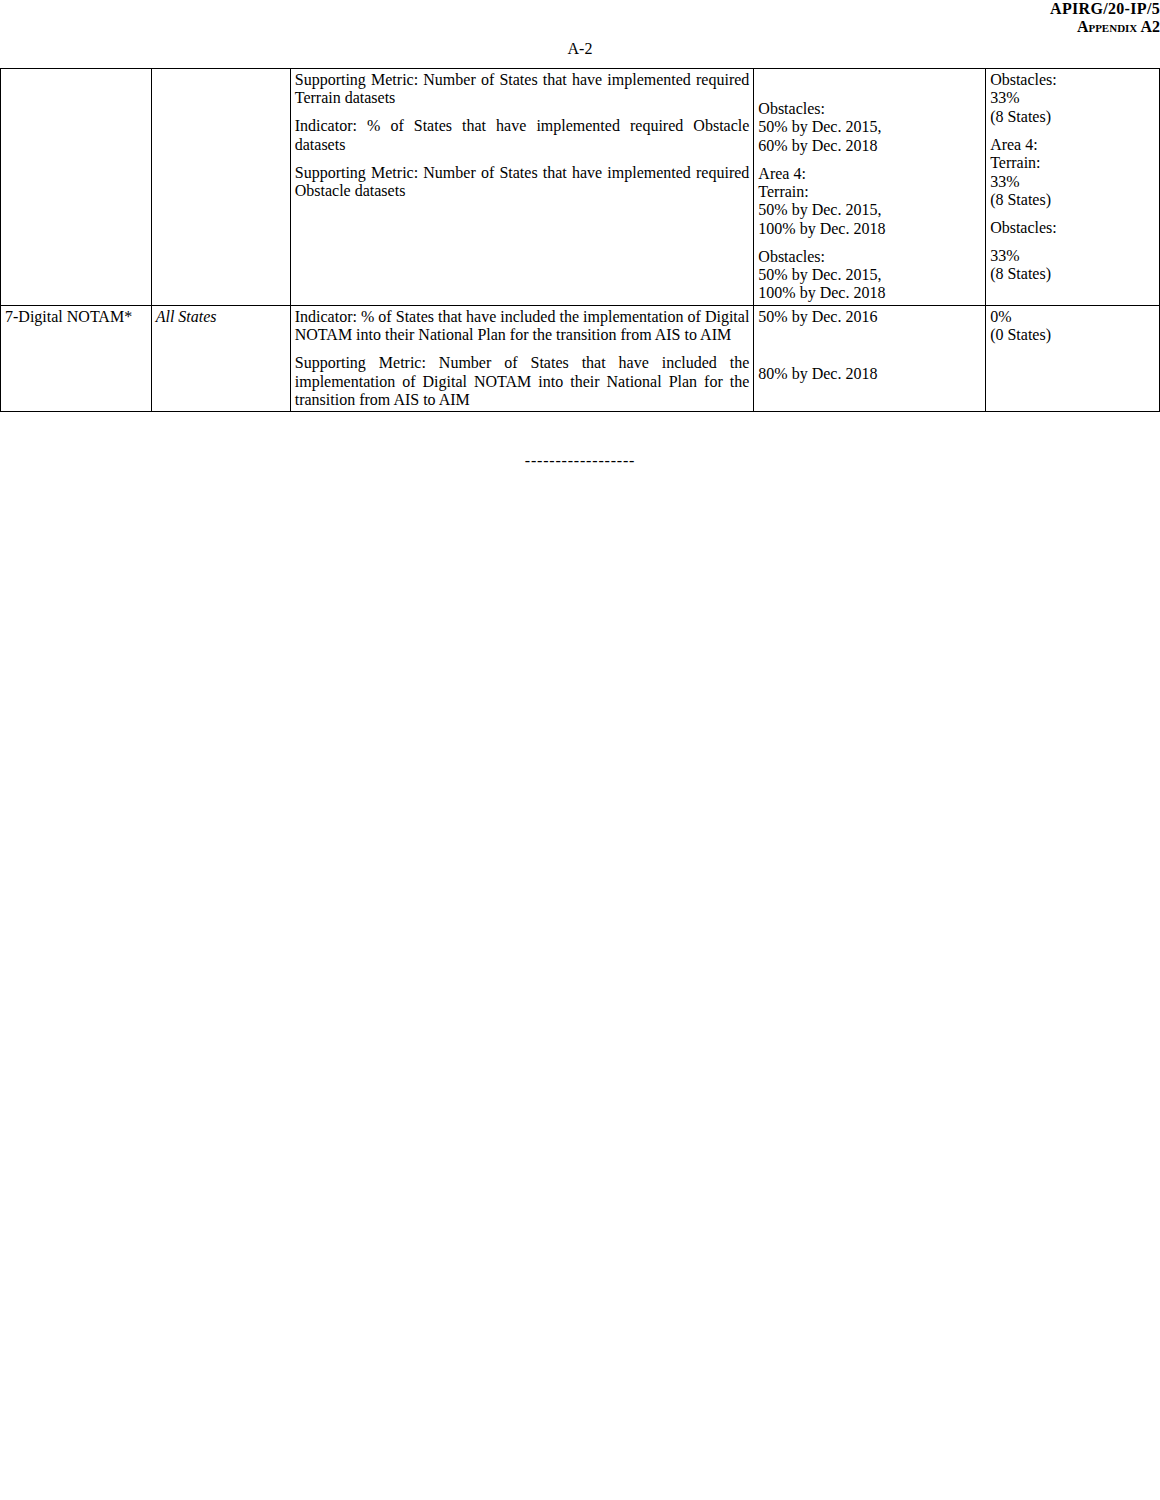APIRG/20-IP/5
Appendix A2
A-2
| | | Supporting Metric: Number of States that have implemented required Terrain datasets Indicator: % of States that have implemented required Obstacle datasets Supporting Metric: Number of States that have implemented required Obstacle datasets | Obstacles: 50% by Dec. 2015, 60% by Dec. 2018 Area 4: Terrain: 50% by Dec. 2015, 100% by Dec. 2018 Obstacles: 50% by Dec. 2015, 100% by Dec. 2018 | Obstacles: 33% (8 States) Area 4: Terrain: 33% (8 States) Obstacles: 33% (8 States) |
| 7-Digital NOTAM* | All States | Indicator: % of States that have included the implementation of Digital NOTAM into their National Plan for the transition from AIS to AIM Supporting Metric: Number of States that have included the implementation of Digital NOTAM into their National Plan for the transition from AIS to AIM | 50% by Dec. 2016 80% by Dec. 2018 | 0% (0 States) |
------------------